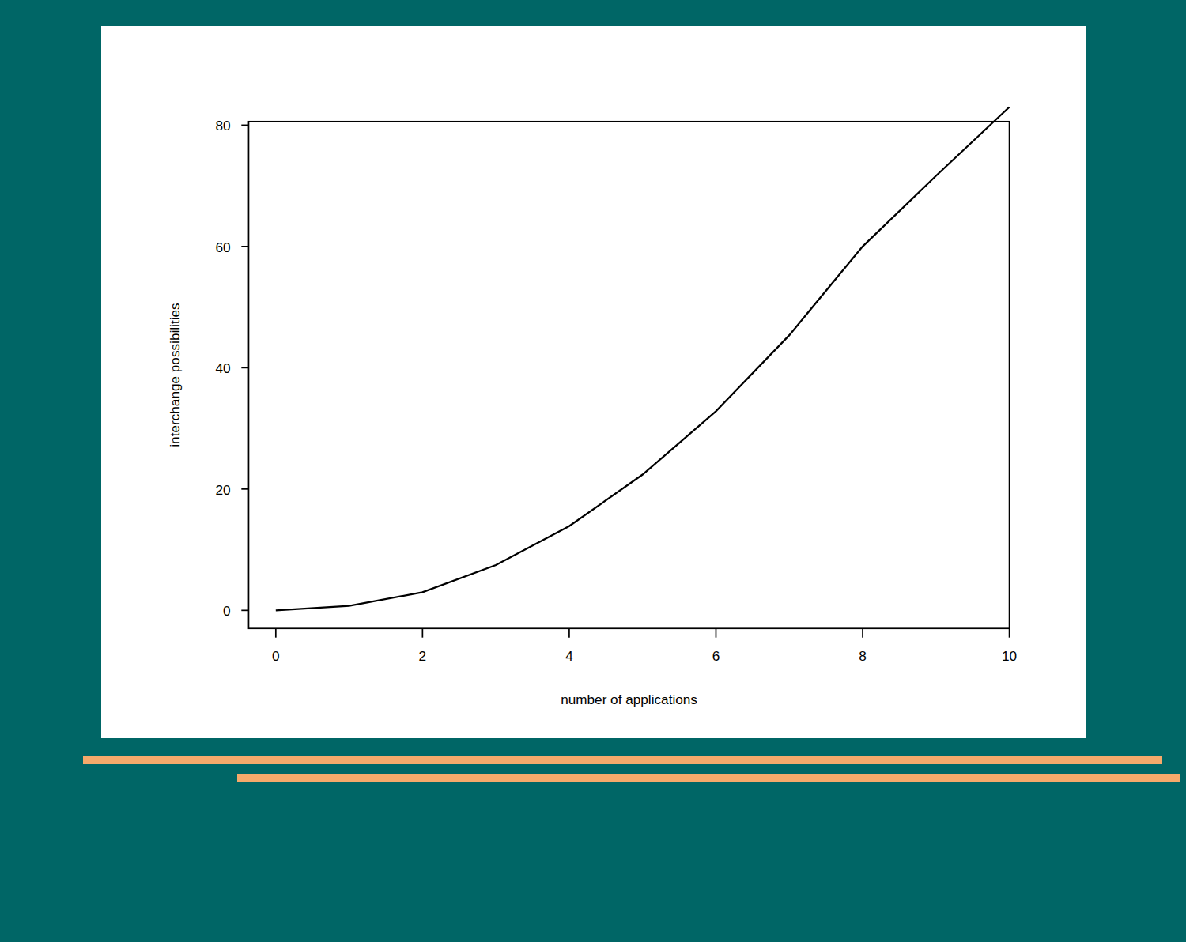Interchange possibilities versus number of applications A line chart with x-axis labelled "number of applications" from 0 to 10 and y-axis labelled "interchange possibilities" from 0 to 80. The curve rises slowly from near 0 and increases steeply, reaching about 89 at x = 10. 0 20 40 60 80 0 2 4 6 8 10 number of applications interchange possibilities